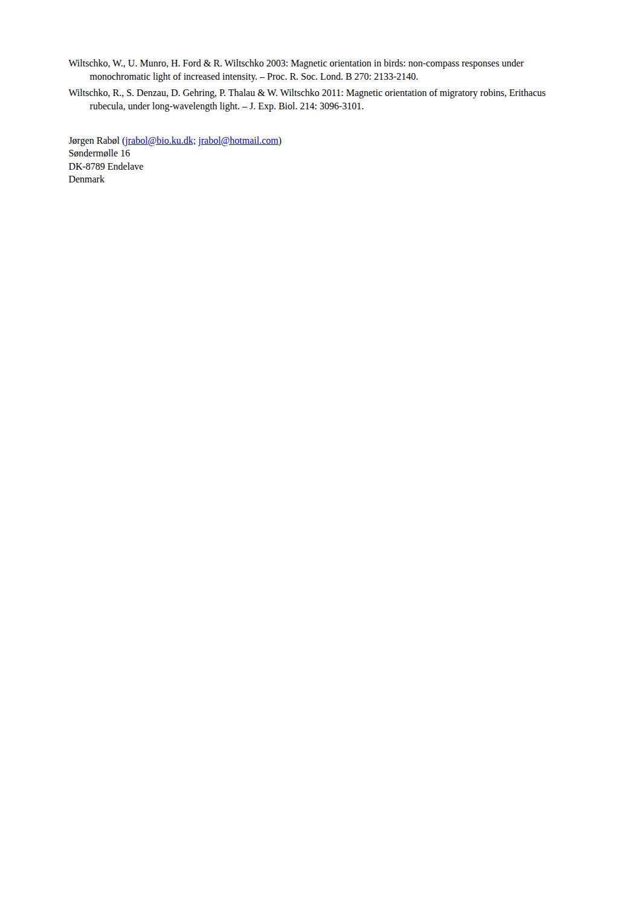Wiltschko, W., U. Munro, H. Ford & R. Wiltschko 2003: Magnetic orientation in birds: non-compass responses under monochromatic light of increased intensity. – Proc. R. Soc. Lond. B 270: 2133-2140.
Wiltschko, R., S. Denzau, D. Gehring, P. Thalau & W. Wiltschko 2011: Magnetic orientation of migratory robins, Erithacus rubecula, under long-wavelength light. – J. Exp. Biol. 214: 3096-3101.
Jørgen Rabøl (jrabol@bio.ku.dk; jrabol@hotmail.com)
Søndermølle 16
DK-8789 Endelave
Denmark